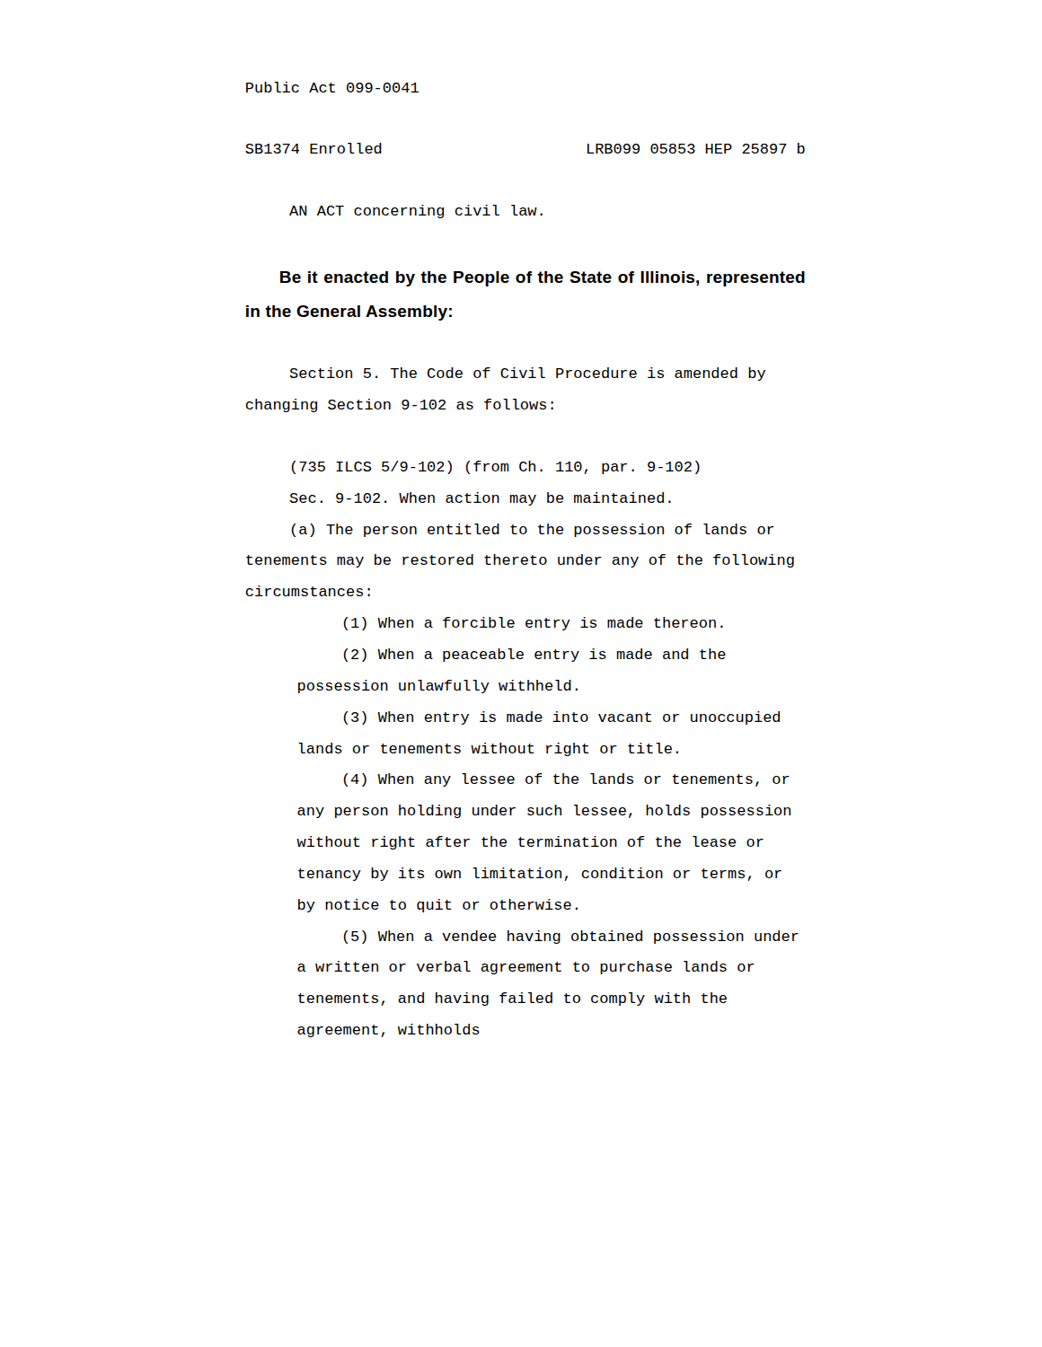Public Act 099-0041
SB1374 Enrolled LRB099 05853 HEP 25897 b
AN ACT concerning civil law.
Be it enacted by the People of the State of Illinois, represented in the General Assembly:
Section 5. The Code of Civil Procedure is amended by changing Section 9-102 as follows:
(735 ILCS 5/9-102) (from Ch. 110, par. 9-102)
Sec. 9-102. When action may be maintained.
(a) The person entitled to the possession of lands or tenements may be restored thereto under any of the following circumstances:
(1) When a forcible entry is made thereon.
(2) When a peaceable entry is made and the possession unlawfully withheld.
(3) When entry is made into vacant or unoccupied lands or tenements without right or title.
(4) When any lessee of the lands or tenements, or any person holding under such lessee, holds possession without right after the termination of the lease or tenancy by its own limitation, condition or terms, or by notice to quit or otherwise.
(5) When a vendee having obtained possession under a written or verbal agreement to purchase lands or tenements, and having failed to comply with the agreement, withholds